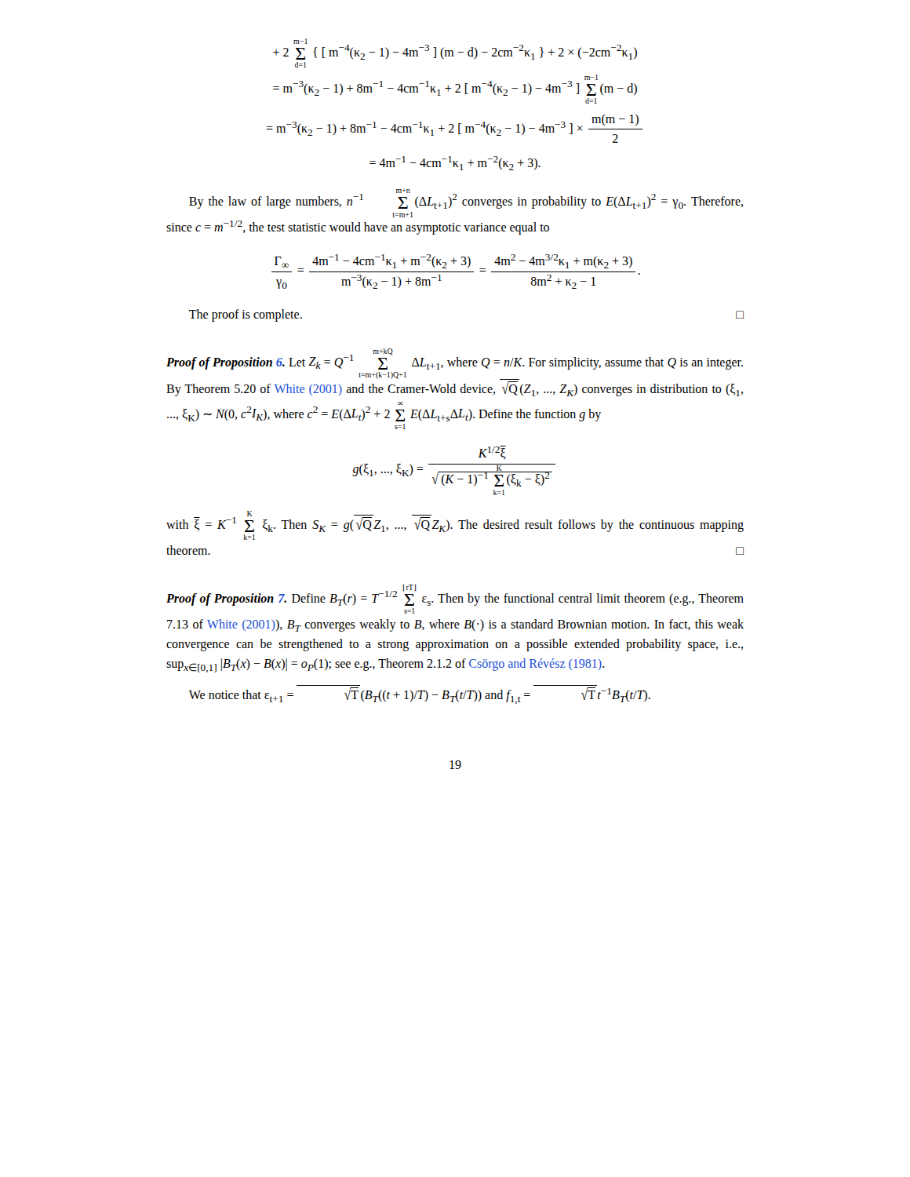+ 2 m−1 Σd=1 { [ m−4(κ2 − 1) − 4m−3 ] (m − d) − 2cm−2κ1 } + 2 × (−2cm−2κ1) = m−3(κ2 − 1) + 8m−1 − 4cm−1κ1 + 2 [ m−4(κ2 − 1) − 4m−3 ] m−1 Σd=1(m − d) = m−3(κ2 − 1) + 8m−1 − 4cm−1κ1 + 2 [ m−4(κ2 − 1) − 4m−3 ] × m(m − 1) 2 = 4m−1 − 4cm−1κ1 + m−2(κ2 + 3).
By the law of large numbers, n−1 m+n Σt=m+1(ΔLt+1)2 converges in probability to E(ΔLt+1)2 = γ0. Therefore, since c = m−1/2, the test statistic would have an asymptotic variance equal to
Γ∞γ0 = 4m−1 − 4cm−1κ1 + m−2(κ2 + 3) m−3(κ2 − 1) + 8m−1 = 4m2 − 4m3/2κ1 + m(κ2 + 3) 8m2 + κ2 − 1.
The proof is complete. □
Proof of Proposition 6. Let Zk = Q−1 m+kQ Σt=m+(k−1)Q+1 ΔLt+1, where Q = n/K. For simplicity, assume that Q is an integer. By Theorem 5.20 of White (2001) and the Cramer-Wold device, √Q(Z1, ..., ZK) converges in distribution to (ξ1, ..., ξK) ∼ N(0, c2IK), where c2 = E(ΔLt)2 + 2 ∞Σs=1 E(ΔLt+sΔLt). Define the function g by
g(ξ1, ..., ξK) = K1/2ξ √(K − 1)−1 KΣk=1(ξk − ξ)2
with ξ = K−1 KΣk=1 ξk. Then SK = g(√Q Z1, ..., √Q ZK). The desired result follows by the continuous mapping theorem. □
Proof of Proposition 7. Define BT(r) = T−1/2 ⌊rT⌋Σs=1 εs. Then by the functional central limit theorem (e.g., Theorem 7.13 of White (2001)), BT converges weakly to B, where B(·) is a standard Brownian motion. In fact, this weak convergence can be strengthened to a strong approximation on a possible extended probability space, i.e., supx∈[0,1] |BT(x) − B(x)| = oP(1); see e.g., Theorem 2.1.2 of Csörgo and Révész (1981).
We notice that εt+1 = √T(BT((t + 1)/T) − BT(t/T)) and f1,t = √T t−1BT(t/T).
19